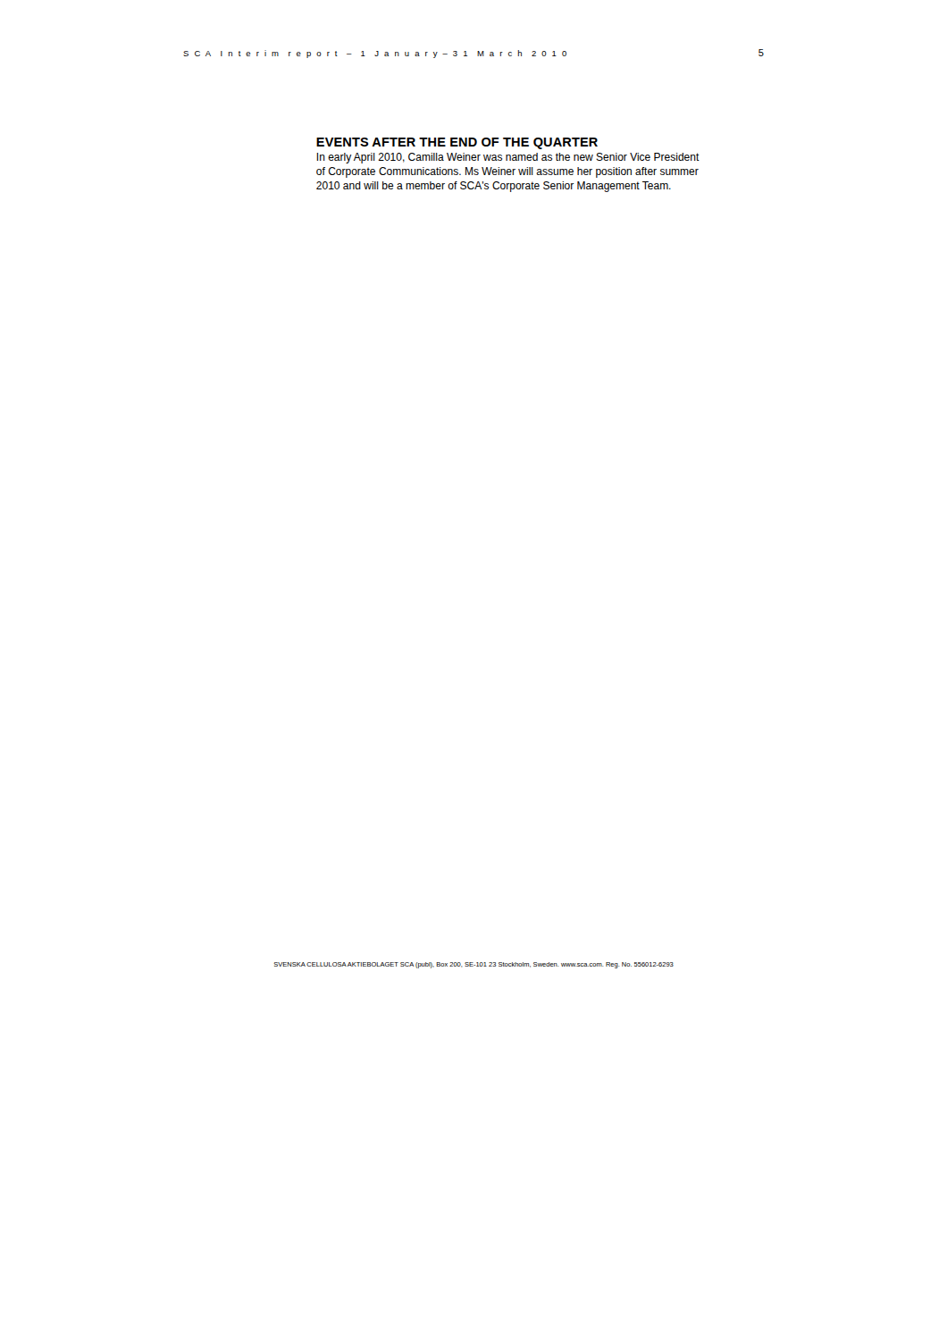S C A I n t e r i m r e p o r t – 1 J a n u a r y – 3 1 M a r c h 2 0 1 0 5
EVENTS AFTER THE END OF THE QUARTER
In early April 2010, Camilla Weiner was named as the new Senior Vice President of Corporate Communications. Ms Weiner will assume her position after summer 2010 and will be a member of SCA's Corporate Senior Management Team.
SVENSKA CELLULOSA AKTIEBOLAGET SCA (publ), Box 200, SE-101 23 Stockholm, Sweden. www.sca.com. Reg. No. 556012-6293